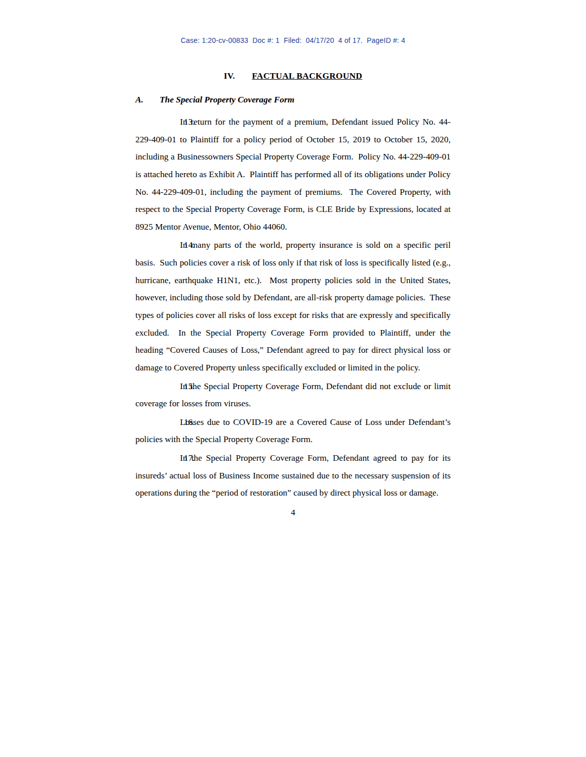Case: 1:20-cv-00833 Doc #: 1 Filed: 04/17/20 4 of 17. PageID #: 4
IV. FACTUAL BACKGROUND
A. The Special Property Coverage Form
13. In return for the payment of a premium, Defendant issued Policy No. 44-229-409-01 to Plaintiff for a policy period of October 15, 2019 to October 15, 2020, including a Businessowners Special Property Coverage Form. Policy No. 44-229-409-01 is attached hereto as Exhibit A. Plaintiff has performed all of its obligations under Policy No. 44-229-409-01, including the payment of premiums. The Covered Property, with respect to the Special Property Coverage Form, is CLE Bride by Expressions, located at 8925 Mentor Avenue, Mentor, Ohio 44060.
14. In many parts of the world, property insurance is sold on a specific peril basis. Such policies cover a risk of loss only if that risk of loss is specifically listed (e.g., hurricane, earthquake H1N1, etc.). Most property policies sold in the United States, however, including those sold by Defendant, are all-risk property damage policies. These types of policies cover all risks of loss except for risks that are expressly and specifically excluded. In the Special Property Coverage Form provided to Plaintiff, under the heading “Covered Causes of Loss,” Defendant agreed to pay for direct physical loss or damage to Covered Property unless specifically excluded or limited in the policy.
15. In the Special Property Coverage Form, Defendant did not exclude or limit coverage for losses from viruses.
16. Losses due to COVID-19 are a Covered Cause of Loss under Defendant’s policies with the Special Property Coverage Form.
17. In the Special Property Coverage Form, Defendant agreed to pay for its insureds’ actual loss of Business Income sustained due to the necessary suspension of its operations during the “period of restoration” caused by direct physical loss or damage.
4